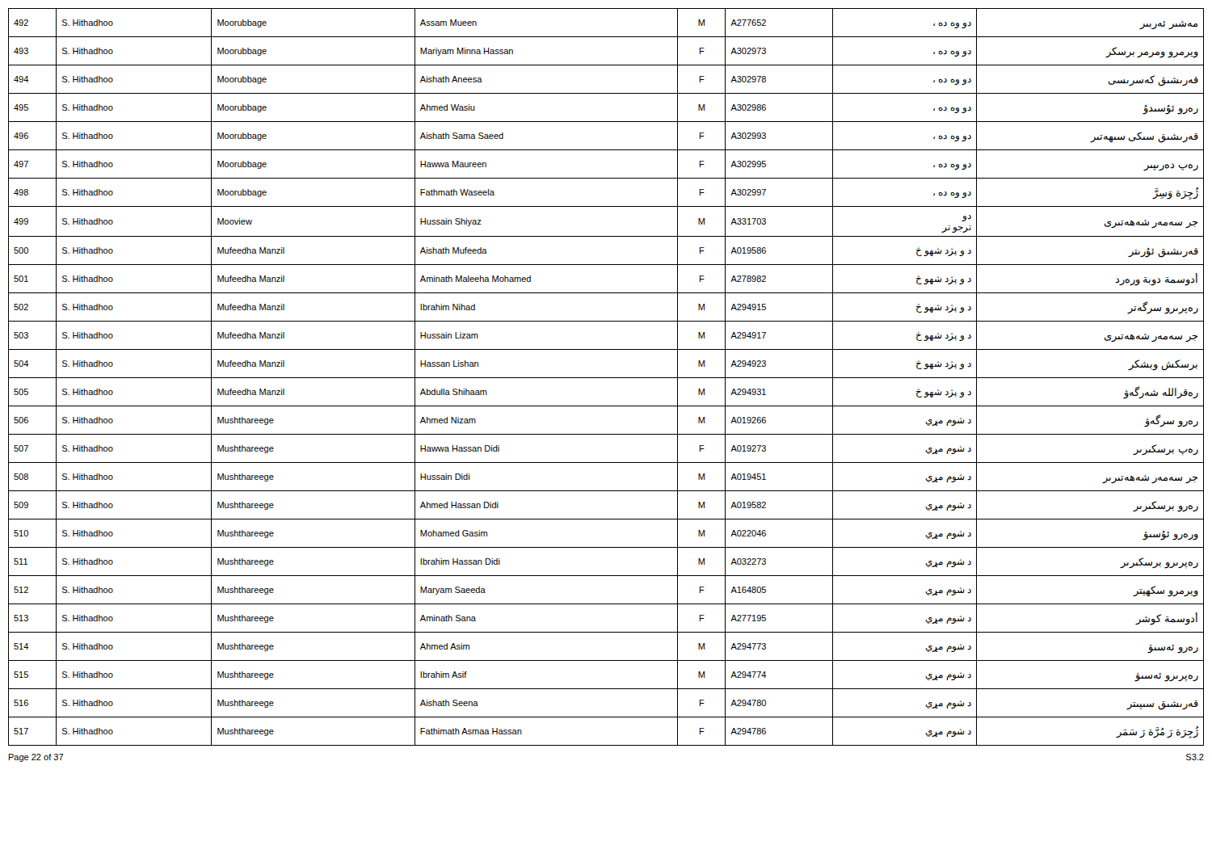| 492 | S. Hithadhoo | Moorubbage | Assam Mueen | M | A277652 | دو وه ده ، | مەشىر ئەربىر |
| 493 | S. Hithadhoo | Moorubbage | Mariyam Minna Hassan | F | A302973 | دو وه ده ، | ويرمرو ومرمر برسكر |
| 494 | S. Hithadhoo | Moorubbage | Aishath Aneesa | F | A302978 | دو وه ده ، | قەرىشىق كەسرىسى |
| 495 | S. Hithadhoo | Moorubbage | Ahmed Wasiu | M | A302986 | دو وه ده ، | رەرو ئۇسىدۇ |
| 496 | S. Hithadhoo | Moorubbage | Aishath Sama Saeed | F | A302993 | دو وه ده ، | قەرىشىق سىكى سىھەتىر |
| 497 | S. Hithadhoo | Moorubbage | Hawwa Maureen | F | A302995 | دو وه ده ، | رەپ دەرىپىر |
| 498 | S. Hithadhoo | Moorubbage | Fathmath Waseela | F | A302997 | دو وه ده ، | ژُجِرَة وَسِرَّ |
| 499 | S. Hithadhoo | Mooview | Hussain Shiyaz | M | A331703 | دو ترجو تر | جر سەمەر شەھەتىرى |
| 500 | S. Hithadhoo | Mufeedha Manzil | Aishath Mufeeda | F | A019586 | د و پژد شهو څ | قەرىشىق ئۇرىتر |
| 501 | S. Hithadhoo | Mufeedha Manzil | Aminath Maleeha Mohamed | F | A278982 | د و پژد شهو څ | أدوسمة دوبة ورەرد |
| 502 | S. Hithadhoo | Mufeedha Manzil | Ibrahim Nihad | M | A294915 | د و پژد شهو څ | رەپرىرو سرگەتر |
| 503 | S. Hithadhoo | Mufeedha Manzil | Hussain Lizam | M | A294917 | د و پژد شهو څ | جر سەمەر شەھەتىرى |
| 504 | S. Hithadhoo | Mufeedha Manzil | Hassan Lishan | M | A294923 | د و پژد شهو څ | برسكش وبشكر |
| 505 | S. Hithadhoo | Mufeedha Manzil | Abdulla Shihaam | M | A294931 | د و پژد شهو څ | رەقراللە شەرگەۋ |
| 506 | S. Hithadhoo | Mushthareege | Ahmed Nizam | M | A019266 | د شوم مړي | رەرو سرگەۋ |
| 507 | S. Hithadhoo | Mushthareege | Hawwa Hassan Didi | F | A019273 | د شوم مړي | رەپ برسكىرىر |
| 508 | S. Hithadhoo | Mushthareege | Hussain Didi | M | A019451 | د شوم مړي | جر سەمەر شەھەتىرىر |
| 509 | S. Hithadhoo | Mushthareege | Ahmed Hassan Didi | M | A019582 | د شوم مړي | رەرو برسكىرىر |
| 510 | S. Hithadhoo | Mushthareege | Mohamed Gasim | M | A022046 | د شوم مړي | ورەرو ئۇسىۋ |
| 511 | S. Hithadhoo | Mushthareege | Ibrahim Hassan Didi | M | A032273 | د شوم مړي | رەپرىرو برسكىرىر |
| 512 | S. Hithadhoo | Mushthareege | Maryam Saeeda | F | A164805 | د شوم مړي | ويرمرو سكهيتر |
| 513 | S. Hithadhoo | Mushthareege | Aminath Sana | F | A277195 | د شوم مړي | أدوسمة كوشر |
| 514 | S. Hithadhoo | Mushthareege | Ahmed Asim | M | A294773 | د شوم مړي | رەرو ئەسىۋ |
| 515 | S. Hithadhoo | Mushthareege | Ibrahim Asif | M | A294774 | د شوم مړي | رەپرىرو ئەسىۋ |
| 516 | S. Hithadhoo | Mushthareege | Aishath Seena | F | A294780 | د شوم مړي | قەرىشىق سىپىتر |
| 517 | S. Hithadhoo | Mushthareege | Fathimath Asmaa Hassan | F | A294786 | د شوم مړي | ژُجِرَة رَ مُرَّة رَ سَمَر |
Page 22 of 37 S3.2